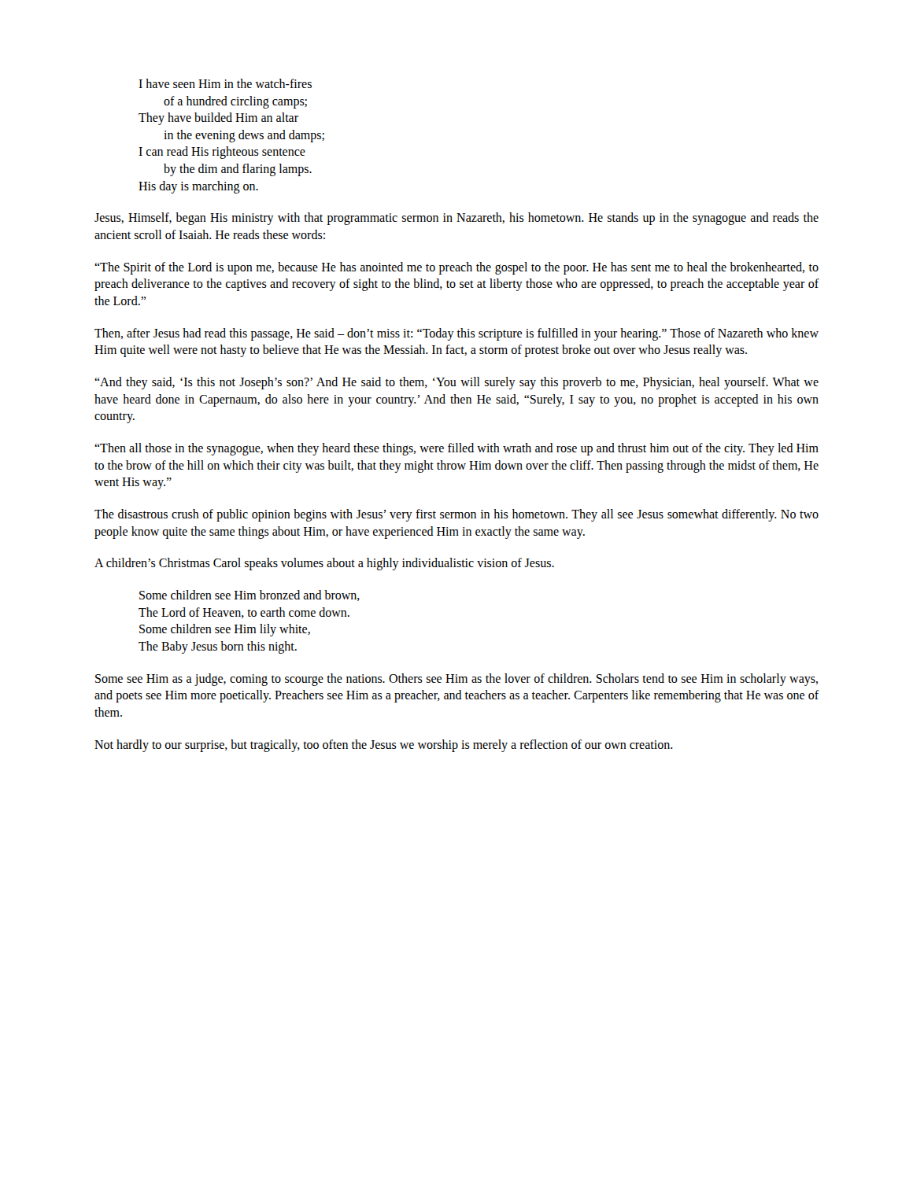I have seen Him in the watch-fires
of a hundred circling camps;
They have builded Him an altar
in the evening dews and damps;
I can read His righteous sentence
by the dim and flaring lamps.
His day is marching on.
Jesus, Himself, began His ministry with that programmatic sermon in Nazareth, his hometown. He stands up in the synagogue and reads the ancient scroll of Isaiah. He reads these words:
“The Spirit of the Lord is upon me, because He has anointed me to preach the gospel to the poor. He has sent me to heal the brokenhearted, to preach deliverance to the captives and recovery of sight to the blind, to set at liberty those who are oppressed, to preach the acceptable year of the Lord.”
Then, after Jesus had read this passage, He said – don’t miss it: “Today this scripture is fulfilled in your hearing.” Those of Nazareth who knew Him quite well were not hasty to believe that He was the Messiah. In fact, a storm of protest broke out over who Jesus really was.
“And they said, ‘Is this not Joseph’s son?’ And He said to them, ‘You will surely say this proverb to me, Physician, heal yourself. What we have heard done in Capernaum, do also here in your country.’ And then He said, “Surely, I say to you, no prophet is accepted in his own country.
“Then all those in the synagogue, when they heard these things, were filled with wrath and rose up and thrust him out of the city. They led Him to the brow of the hill on which their city was built, that they might throw Him down over the cliff. Then passing through the midst of them, He went His way.”
The disastrous crush of public opinion begins with Jesus’ very first sermon in his hometown. They all see Jesus somewhat differently. No two people know quite the same things about Him, or have experienced Him in exactly the same way.
A children’s Christmas Carol speaks volumes about a highly individualistic vision of Jesus.
Some children see Him bronzed and brown,
The Lord of Heaven, to earth come down.
Some children see Him lily white,
The Baby Jesus born this night.
Some see Him as a judge, coming to scourge the nations. Others see Him as the lover of children. Scholars tend to see Him in scholarly ways, and poets see Him more poetically. Preachers see Him as a preacher, and teachers as a teacher. Carpenters like remembering that He was one of them.
Not hardly to our surprise, but tragically, too often the Jesus we worship is merely a reflection of our own creation.